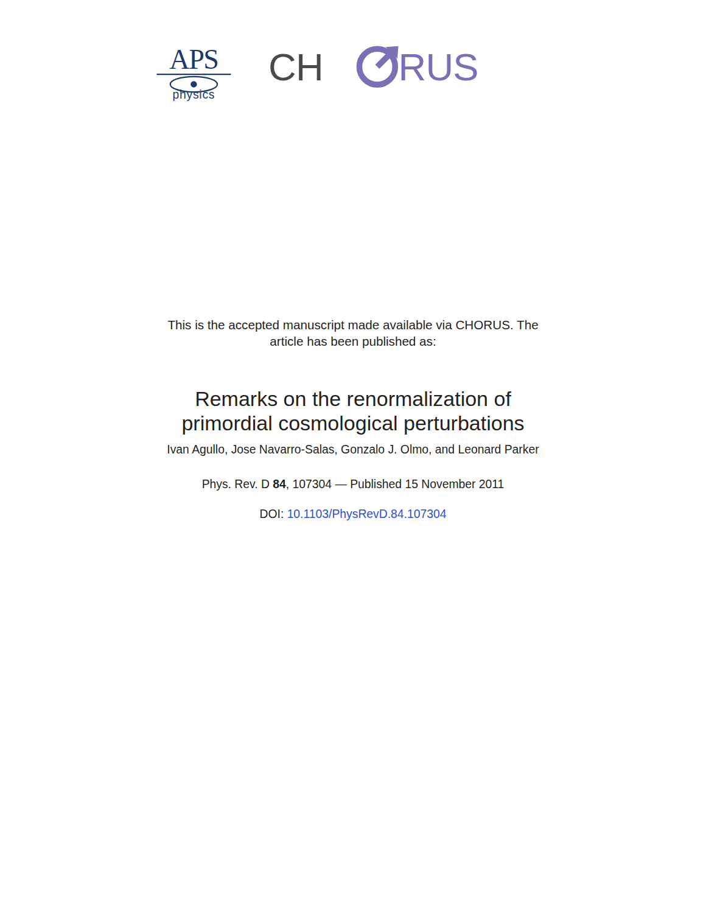APS physics
CH RUS
This is the accepted manuscript made available via CHORUS. The article has been published as:
Remarks on the renormalization of primordial cosmological perturbations
Ivan Agullo, Jose Navarro-Salas, Gonzalo J. Olmo, and Leonard Parker
Phys. Rev. D 84, 107304 — Published 15 November 2011
DOI: 10.1103/PhysRevD.84.107304